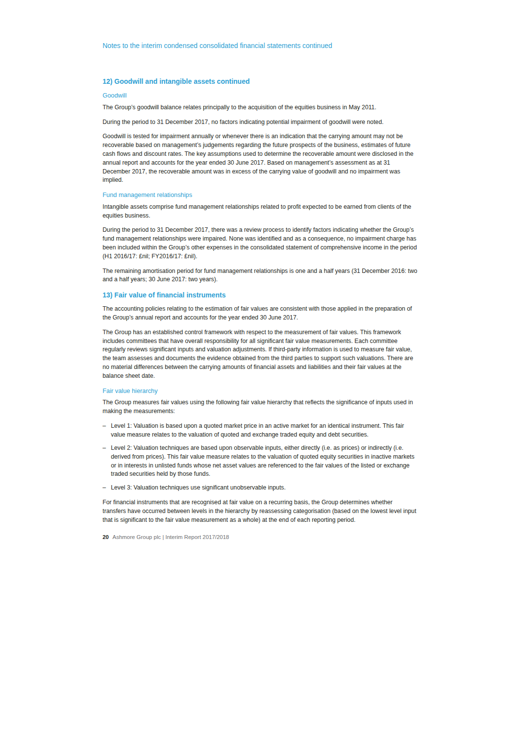Notes to the interim condensed consolidated financial statements continued
12) Goodwill and intangible assets continued
Goodwill
The Group’s goodwill balance relates principally to the acquisition of the equities business in May 2011.
During the period to 31 December 2017, no factors indicating potential impairment of goodwill were noted.
Goodwill is tested for impairment annually or whenever there is an indication that the carrying amount may not be recoverable based on management’s judgements regarding the future prospects of the business, estimates of future cash flows and discount rates. The key assumptions used to determine the recoverable amount were disclosed in the annual report and accounts for the year ended 30 June 2017. Based on management’s assessment as at 31 December 2017, the recoverable amount was in excess of the carrying value of goodwill and no impairment was implied.
Fund management relationships
Intangible assets comprise fund management relationships related to profit expected to be earned from clients of the equities business.
During the period to 31 December 2017, there was a review process to identify factors indicating whether the Group’s fund management relationships were impaired. None was identified and as a consequence, no impairment charge has been included within the Group’s other expenses in the consolidated statement of comprehensive income in the period (H1 2016/17: £nil; FY2016/17: £nil).
The remaining amortisation period for fund management relationships is one and a half years (31 December 2016: two and a half years; 30 June 2017: two years).
13) Fair value of financial instruments
The accounting policies relating to the estimation of fair values are consistent with those applied in the preparation of the Group’s annual report and accounts for the year ended 30 June 2017.
The Group has an established control framework with respect to the measurement of fair values. This framework includes committees that have overall responsibility for all significant fair value measurements. Each committee regularly reviews significant inputs and valuation adjustments. If third-party information is used to measure fair value, the team assesses and documents the evidence obtained from the third parties to support such valuations. There are no material differences between the carrying amounts of financial assets and liabilities and their fair values at the balance sheet date.
Fair value hierarchy
The Group measures fair values using the following fair value hierarchy that reflects the significance of inputs used in making the measurements:
Level 1: Valuation is based upon a quoted market price in an active market for an identical instrument. This fair value measure relates to the valuation of quoted and exchange traded equity and debt securities.
Level 2: Valuation techniques are based upon observable inputs, either directly (i.e. as prices) or indirectly (i.e. derived from prices). This fair value measure relates to the valuation of quoted equity securities in inactive markets or in interests in unlisted funds whose net asset values are referenced to the fair values of the listed or exchange traded securities held by those funds.
Level 3: Valuation techniques use significant unobservable inputs.
For financial instruments that are recognised at fair value on a recurring basis, the Group determines whether transfers have occurred between levels in the hierarchy by reassessing categorisation (based on the lowest level input that is significant to the fair value measurement as a whole) at the end of each reporting period.
20 Ashmore Group plc | Interim Report 2017/2018